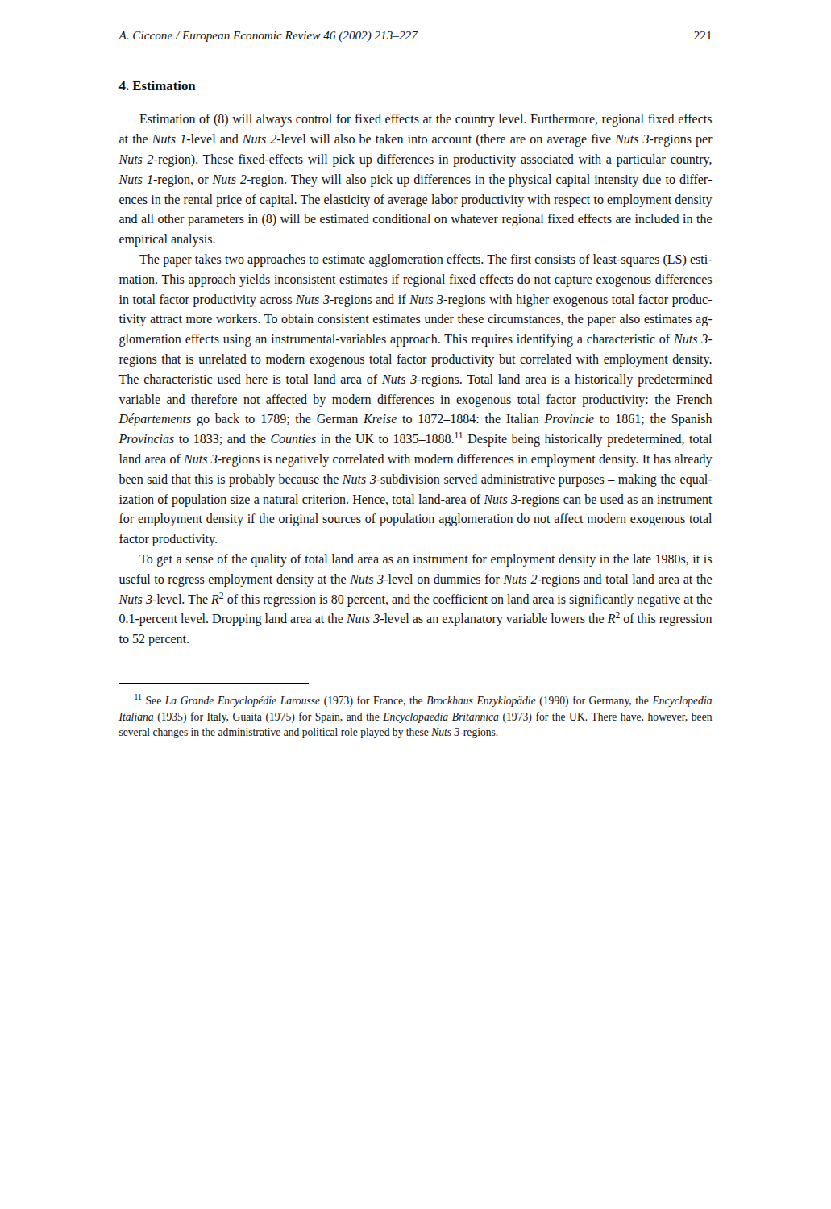A. Ciccone / European Economic Review 46 (2002) 213–227 221
4. Estimation
Estimation of (8) will always control for fixed effects at the country level. Furthermore, regional fixed effects at the Nuts 1-level and Nuts 2-level will also be taken into account (there are on average five Nuts 3-regions per Nuts 2-region). These fixed-effects will pick up differences in productivity associated with a particular country, Nuts 1-region, or Nuts 2-region. They will also pick up differences in the physical capital intensity due to differences in the rental price of capital. The elasticity of average labor productivity with respect to employment density and all other parameters in (8) will be estimated conditional on whatever regional fixed effects are included in the empirical analysis.
The paper takes two approaches to estimate agglomeration effects. The first consists of least-squares (LS) estimation. This approach yields inconsistent estimates if regional fixed effects do not capture exogenous differences in total factor productivity across Nuts 3-regions and if Nuts 3-regions with higher exogenous total factor productivity attract more workers. To obtain consistent estimates under these circumstances, the paper also estimates agglomeration effects using an instrumental-variables approach. This requires identifying a characteristic of Nuts 3-regions that is unrelated to modern exogenous total factor productivity but correlated with employment density. The characteristic used here is total land area of Nuts 3-regions. Total land area is a historically predetermined variable and therefore not affected by modern differences in exogenous total factor productivity: the French Départements go back to 1789; the German Kreise to 1872–1884: the Italian Provincie to 1861; the Spanish Provincias to 1833; and the Counties in the UK to 1835–1888.11 Despite being historically predetermined, total land area of Nuts 3-regions is negatively correlated with modern differences in employment density. It has already been said that this is probably because the Nuts 3-subdivision served administrative purposes – making the equalization of population size a natural criterion. Hence, total land-area of Nuts 3-regions can be used as an instrument for employment density if the original sources of population agglomeration do not affect modern exogenous total factor productivity.
To get a sense of the quality of total land area as an instrument for employment density in the late 1980s, it is useful to regress employment density at the Nuts 3-level on dummies for Nuts 2-regions and total land area at the Nuts 3-level. The R2 of this regression is 80 percent, and the coefficient on land area is significantly negative at the 0.1-percent level. Dropping land area at the Nuts 3-level as an explanatory variable lowers the R2 of this regression to 52 percent.
11 See La Grande Encyclopédie Larousse (1973) for France, the Brockhaus Enzyklopädie (1990) for Germany, the Encyclopedia Italiana (1935) for Italy, Guaita (1975) for Spain, and the Encyclopaedia Britannica (1973) for the UK. There have, however, been several changes in the administrative and political role played by these Nuts 3-regions.